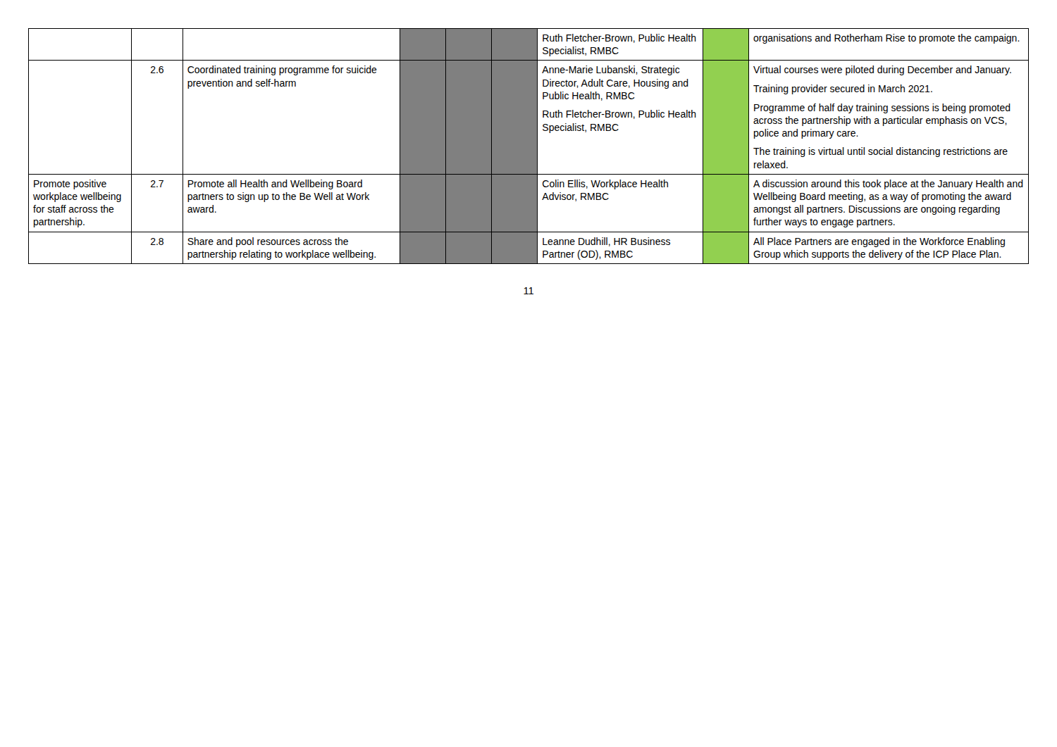| | | | | | | Ruth Fletcher-Brown, Public Health Specialist, RMBC | | organisations and Rotherham Rise to promote the campaign. |
| | 2.6 | Coordinated training programme for suicide prevention and self-harm | | | | Anne-Marie Lubanski, Strategic Director, Adult Care, Housing and Public Health, RMBC Ruth Fletcher-Brown, Public Health Specialist, RMBC | | Virtual courses were piloted during December and January. Training provider secured in March 2021. Programme of half day training sessions is being promoted across the partnership with a particular emphasis on VCS, police and primary care. The training is virtual until social distancing restrictions are relaxed. |
| Promote positive workplace wellbeing for staff across the partnership. | 2.7 | Promote all Health and Wellbeing Board partners to sign up to the Be Well at Work award. | | | | Colin Ellis, Workplace Health Advisor, RMBC | | A discussion around this took place at the January Health and Wellbeing Board meeting, as a way of promoting the award amongst all partners. Discussions are ongoing regarding further ways to engage partners. |
| | 2.8 | Share and pool resources across the partnership relating to workplace wellbeing. | | | | Leanne Dudhill, HR Business Partner (OD), RMBC | | All Place Partners are engaged in the Workforce Enabling Group which supports the delivery of the ICP Place Plan. |
11